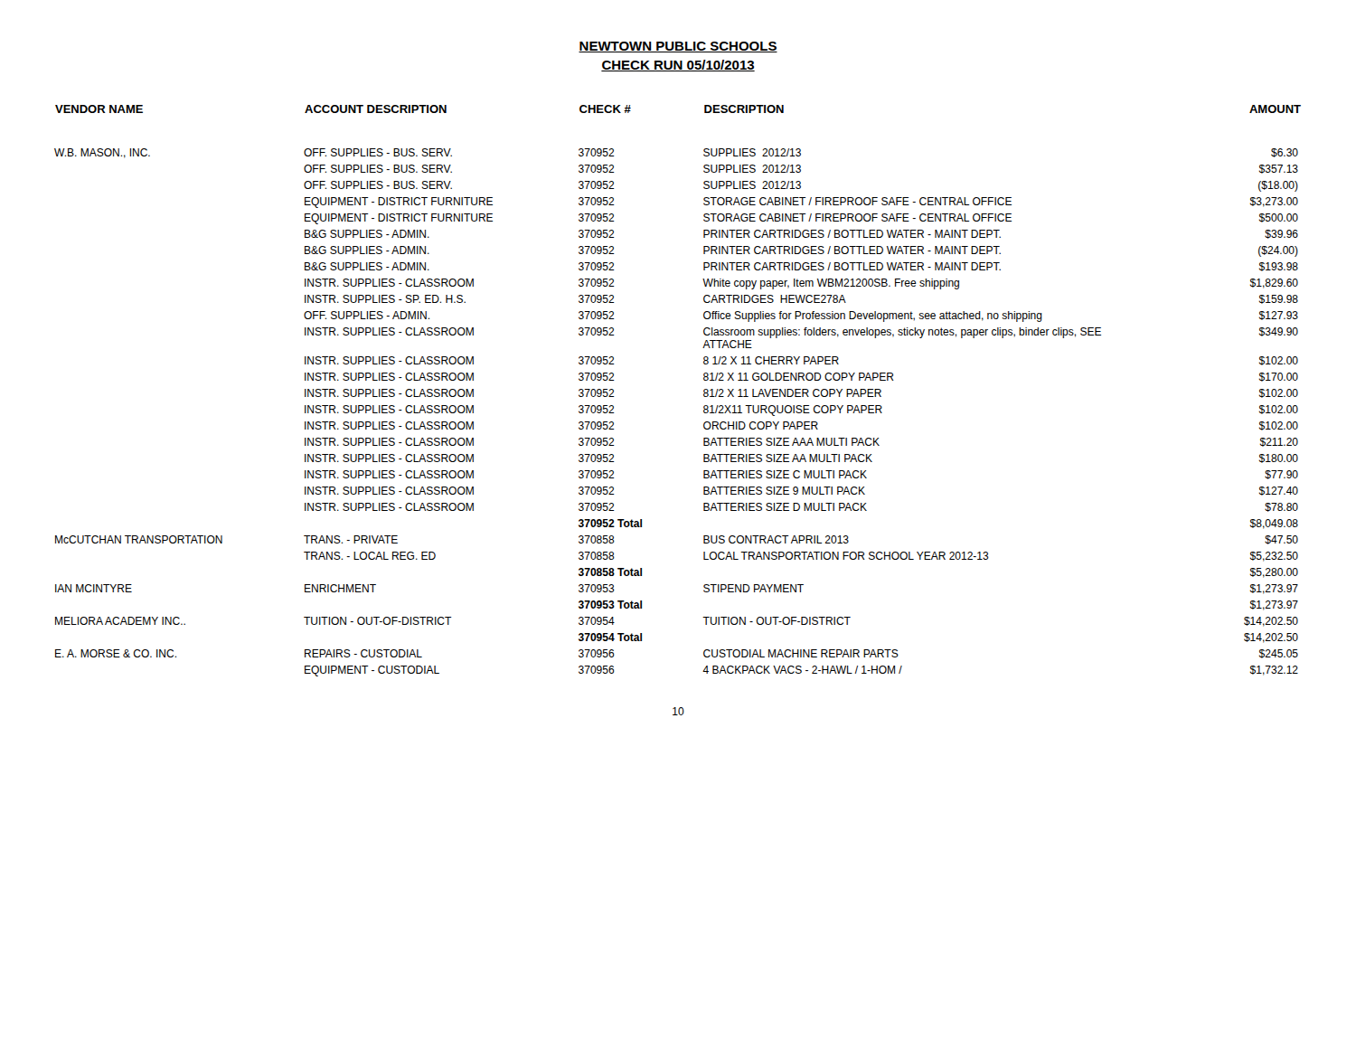NEWTOWN PUBLIC SCHOOLS
CHECK RUN 05/10/2013
| VENDOR NAME | ACCOUNT DESCRIPTION | CHECK # | DESCRIPTION | AMOUNT |
| --- | --- | --- | --- | --- |
| W.B. MASON., INC. | OFF. SUPPLIES - BUS. SERV. | 370952 | SUPPLIES 2012/13 | $6.30 |
| | OFF. SUPPLIES - BUS. SERV. | 370952 | SUPPLIES 2012/13 | $357.13 |
| | OFF. SUPPLIES - BUS. SERV. | 370952 | SUPPLIES 2012/13 | ($18.00) |
| | EQUIPMENT - DISTRICT FURNITURE | 370952 | STORAGE CABINET / FIREPROOF SAFE - CENTRAL OFFICE | $3,273.00 |
| | EQUIPMENT - DISTRICT FURNITURE | 370952 | STORAGE CABINET / FIREPROOF SAFE - CENTRAL OFFICE | $500.00 |
| | B&G SUPPLIES - ADMIN. | 370952 | PRINTER CARTRIDGES / BOTTLED WATER - MAINT DEPT. | $39.96 |
| | B&G SUPPLIES - ADMIN. | 370952 | PRINTER CARTRIDGES / BOTTLED WATER - MAINT DEPT. | ($24.00) |
| | B&G SUPPLIES - ADMIN. | 370952 | PRINTER CARTRIDGES / BOTTLED WATER - MAINT DEPT. | $193.98 |
| | INSTR. SUPPLIES - CLASSROOM | 370952 | White copy paper, Item WBM21200SB. Free shipping | $1,829.60 |
| | INSTR. SUPPLIES - SP. ED. H.S. | 370952 | CARTRIDGES HEWCE278A | $159.98 |
| | OFF. SUPPLIES - ADMIN. | 370952 | Office Supplies for Profession Development, see attached, no shipping | $127.93 |
| | INSTR. SUPPLIES - CLASSROOM | 370952 | Classroom supplies: folders, envelopes, sticky notes, paper clips, binder clips, SEE ATTACHE | $349.90 |
| | INSTR. SUPPLIES - CLASSROOM | 370952 | 8 1/2 X 11 CHERRY PAPER | $102.00 |
| | INSTR. SUPPLIES - CLASSROOM | 370952 | 81/2 X 11 GOLDENROD COPY PAPER | $170.00 |
| | INSTR. SUPPLIES - CLASSROOM | 370952 | 81/2 X 11 LAVENDER COPY PAPER | $102.00 |
| | INSTR. SUPPLIES - CLASSROOM | 370952 | 81/2X11 TURQUOISE COPY PAPER | $102.00 |
| | INSTR. SUPPLIES - CLASSROOM | 370952 | ORCHID COPY PAPER | $102.00 |
| | INSTR. SUPPLIES - CLASSROOM | 370952 | BATTERIES SIZE AAA MULTI PACK | $211.20 |
| | INSTR. SUPPLIES - CLASSROOM | 370952 | BATTERIES SIZE AA MULTI PACK | $180.00 |
| | INSTR. SUPPLIES - CLASSROOM | 370952 | BATTERIES SIZE C MULTI PACK | $77.90 |
| | INSTR. SUPPLIES - CLASSROOM | 370952 | BATTERIES SIZE 9 MULTI PACK | $127.40 |
| | INSTR. SUPPLIES - CLASSROOM | 370952 | BATTERIES SIZE D MULTI PACK | $78.80 |
| | | 370952 Total | | $8,049.08 |
| McCUTCHAN TRANSPORTATION | TRANS. - PRIVATE | 370858 | BUS CONTRACT APRIL 2013 | $47.50 |
| | TRANS. - LOCAL REG. ED | 370858 | LOCAL TRANSPORTATION FOR SCHOOL YEAR 2012-13 | $5,232.50 |
| | | 370858 Total | | $5,280.00 |
| IAN MCINTYRE | ENRICHMENT | 370953 | STIPEND PAYMENT | $1,273.97 |
| | | 370953 Total | | $1,273.97 |
| MELIORA ACADEMY INC.. | TUITION - OUT-OF-DISTRICT | 370954 | TUITION - OUT-OF-DISTRICT | $14,202.50 |
| | | 370954 Total | | $14,202.50 |
| E. A. MORSE & CO. INC. | REPAIRS - CUSTODIAL | 370956 | CUSTODIAL MACHINE REPAIR PARTS | $245.05 |
| | EQUIPMENT - CUSTODIAL | 370956 | 4 BACKPACK VACS - 2-HAWL / 1-HOM / | $1,732.12 |
10